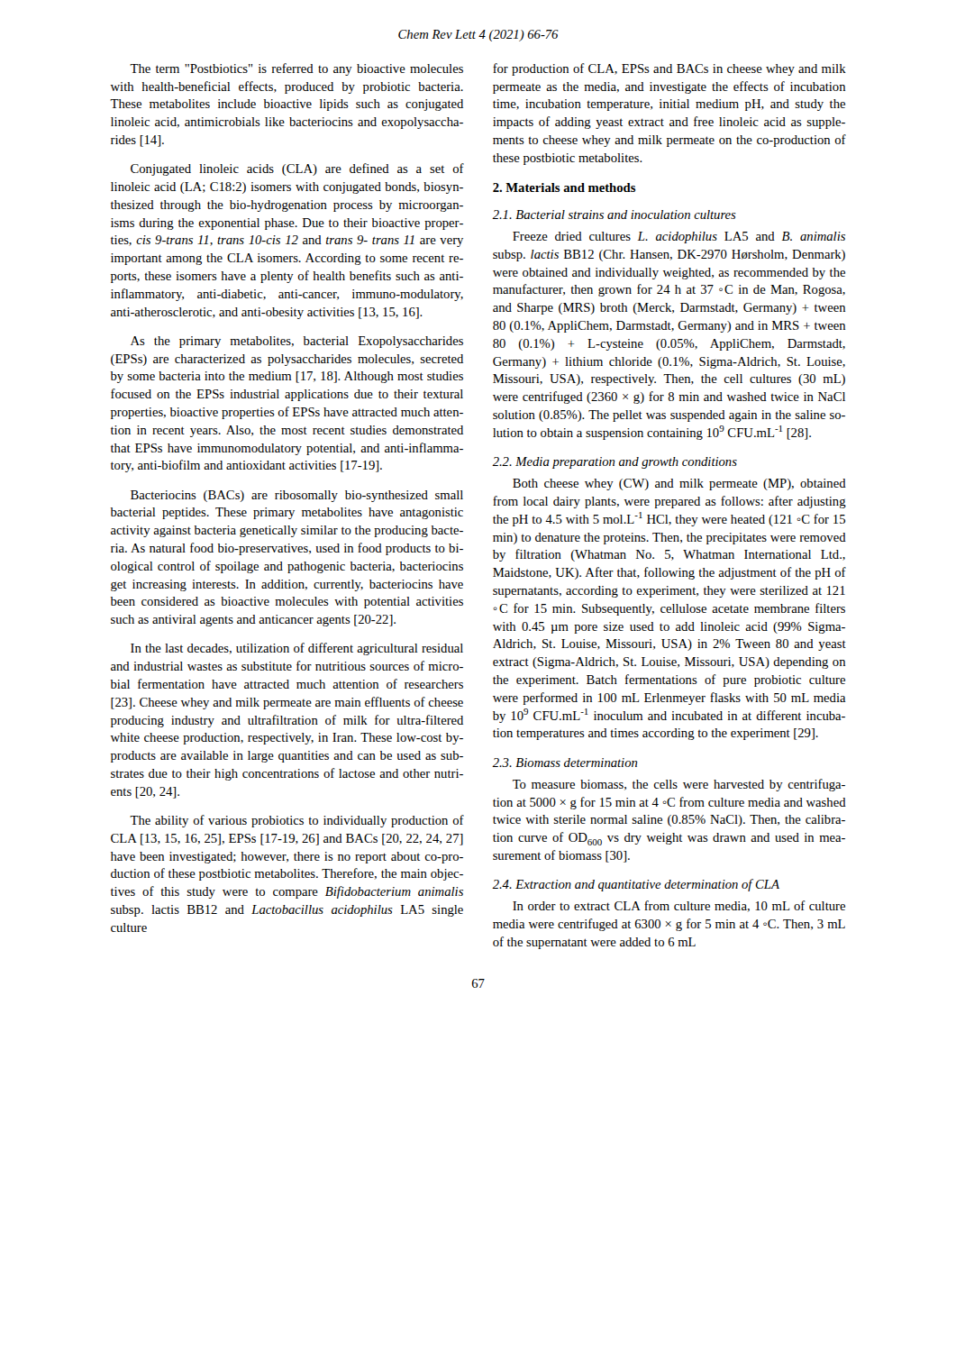Chem Rev Lett 4 (2021) 66-76
The term "Postbiotics" is referred to any bioactive molecules with health-beneficial effects, produced by probiotic bacteria. These metabolites include bioactive lipids such as conjugated linoleic acid, antimicrobials like bacteriocins and exopolysaccharides [14].
Conjugated linoleic acids (CLA) are defined as a set of linoleic acid (LA; C18:2) isomers with conjugated bonds, biosynthesized through the bio-hydrogenation process by microorganisms during the exponential phase. Due to their bioactive properties, cis 9-trans 11, trans 10-cis 12 and trans 9- trans 11 are very important among the CLA isomers. According to some recent reports, these isomers have a plenty of health benefits such as anti-inflammatory, anti-diabetic, anti-cancer, immuno-modulatory, anti-atherosclerotic, and anti-obesity activities [13, 15, 16].
As the primary metabolites, bacterial Exopolysaccharides (EPSs) are characterized as polysaccharides molecules, secreted by some bacteria into the medium [17, 18]. Although most studies focused on the EPSs industrial applications due to their textural properties, bioactive properties of EPSs have attracted much attention in recent years. Also, the most recent studies demonstrated that EPSs have immunomodulatory potential, and anti-inflammatory, anti-biofilm and antioxidant activities [17-19].
Bacteriocins (BACs) are ribosomally bio-synthesized small bacterial peptides. These primary metabolites have antagonistic activity against bacteria genetically similar to the producing bacteria. As natural food bio-preservatives, used in food products to biological control of spoilage and pathogenic bacteria, bacteriocins get increasing interests. In addition, currently, bacteriocins have been considered as bioactive molecules with potential activities such as antiviral agents and anticancer agents [20-22].
In the last decades, utilization of different agricultural residual and industrial wastes as substitute for nutritious sources of microbial fermentation have attracted much attention of researchers [23]. Cheese whey and milk permeate are main effluents of cheese producing industry and ultrafiltration of milk for ultra-filtered white cheese production, respectively, in Iran. These low-cost by-products are available in large quantities and can be used as substrates due to their high concentrations of lactose and other nutrients [20, 24].
The ability of various probiotics to individually production of CLA [13, 15, 16, 25], EPSs [17-19, 26] and BACs [20, 22, 24, 27] have been investigated; however, there is no report about co-production of these postbiotic metabolites. Therefore, the main objectives of this study were to compare Bifidobacterium animalis subsp. lactis BB12 and Lactobacillus acidophilus LA5 single culture
for production of CLA, EPSs and BACs in cheese whey and milk permeate as the media, and investigate the effects of incubation time, incubation temperature, initial medium pH, and study the impacts of adding yeast extract and free linoleic acid as supplements to cheese whey and milk permeate on the co-production of these postbiotic metabolites.
2. Materials and methods
2.1. Bacterial strains and inoculation cultures
Freeze dried cultures L. acidophilus LA5 and B. animalis subsp. lactis BB12 (Chr. Hansen, DK-2970 Hørsholm, Denmark) were obtained and individually weighted, as recommended by the manufacturer, then grown for 24 h at 37 ◦C in de Man, Rogosa, and Sharpe (MRS) broth (Merck, Darmstadt, Germany) + tween 80 (0.1%, AppliChem, Darmstadt, Germany) and in MRS + tween 80 (0.1%) + L-cysteine (0.05%, AppliChem, Darmstadt, Germany) + lithium chloride (0.1%, Sigma-Aldrich, St. Louise, Missouri, USA), respectively. Then, the cell cultures (30 mL) were centrifuged (2360 × g) for 8 min and washed twice in NaCl solution (0.85%). The pellet was suspended again in the saline solution to obtain a suspension containing 109 CFU.mL-1 [28].
2.2. Media preparation and growth conditions
Both cheese whey (CW) and milk permeate (MP), obtained from local dairy plants, were prepared as follows: after adjusting the pH to 4.5 with 5 mol.L-1 HCl, they were heated (121 ◦C for 15 min) to denature the proteins. Then, the precipitates were removed by filtration (Whatman No. 5, Whatman International Ltd., Maidstone, UK). After that, following the adjustment of the pH of supernatants, according to experiment, they were sterilized at 121 ◦C for 15 min. Subsequently, cellulose acetate membrane filters with 0.45 µm pore size used to add linoleic acid (99% Sigma-Aldrich, St. Louise, Missouri, USA) in 2% Tween 80 and yeast extract (Sigma-Aldrich, St. Louise, Missouri, USA) depending on the experiment. Batch fermentations of pure probiotic culture were performed in 100 mL Erlenmeyer flasks with 50 mL media by 109 CFU.mL-1 inoculum and incubated in at different incubation temperatures and times according to the experiment [29].
2.3. Biomass determination
To measure biomass, the cells were harvested by centrifugation at 5000 × g for 15 min at 4 ◦C from culture media and washed twice with sterile normal saline (0.85% NaCl). Then, the calibration curve of OD600 vs dry weight was drawn and used in measurement of biomass [30].
2.4. Extraction and quantitative determination of CLA
In order to extract CLA from culture media, 10 mL of culture media were centrifuged at 6300 × g for 5 min at 4 ◦C. Then, 3 mL of the supernatant were added to 6 mL
67